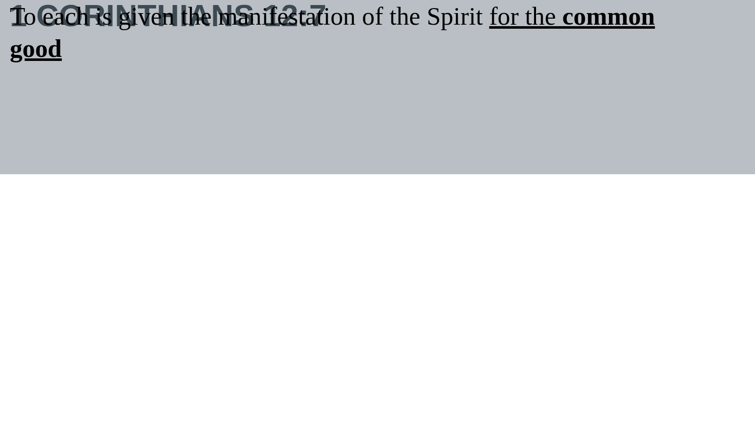1 CORINTHIANS 12:7
To each is given the manifestation of the Spirit for the common good